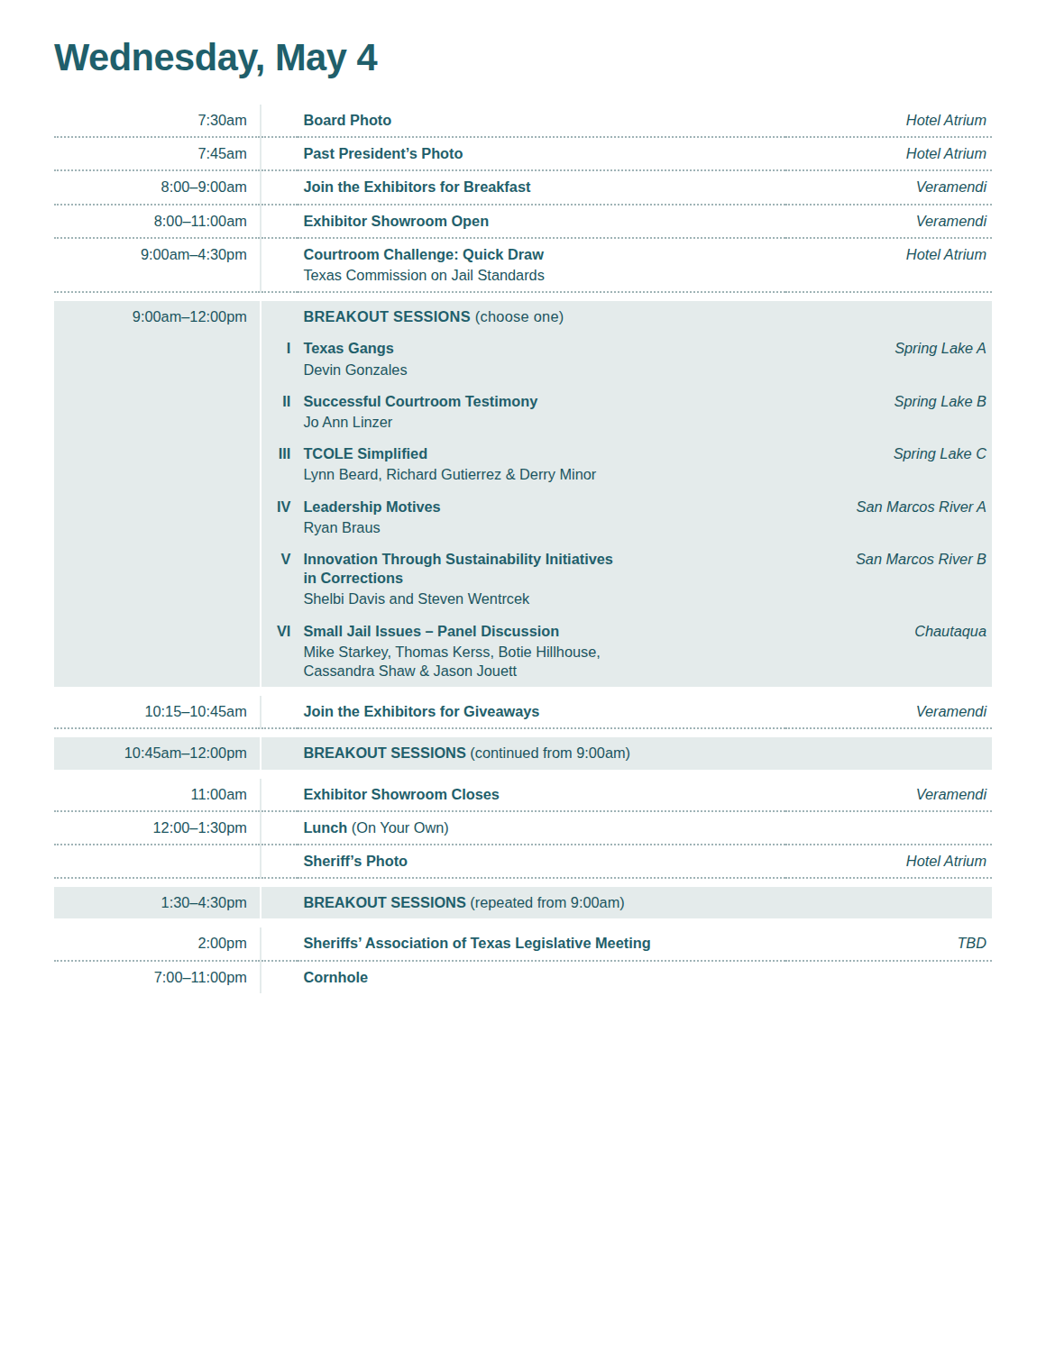Wednesday, May 4
| 7:30am | | Board Photo | Hotel Atrium |
| 7:45am | | Past President’s Photo | Hotel Atrium |
| 8:00–9:00am | | Join the Exhibitors for Breakfast | Veramendi |
| 8:00–11:00am | | Exhibitor Showroom Open | Veramendi |
| 9:00am–4:30pm | | Courtroom Challenge: Quick Draw Texas Commission on Jail Standards | Hotel Atrium |
| 9:00am–12:00pm | | BREAKOUT SESSIONS (choose one) | |
| | I | Texas Gangs Devin Gonzales | Spring Lake A |
| | II | Successful Courtroom Testimony Jo Ann Linzer | Spring Lake B |
| | III | TCOLE Simplified Lynn Beard, Richard Gutierrez & Derry Minor | Spring Lake C |
| | IV | Leadership Motives Ryan Braus | San Marcos River A |
| | V | Innovation Through Sustainability Initiatives in Corrections Shelbi Davis and Steven Wentrcek | San Marcos River B |
| | VI | Small Jail Issues – Panel Discussion Mike Starkey, Thomas Kerss, Botie Hillhouse, Cassandra Shaw & Jason Jouett | Chautaqua |
| 10:15–10:45am | | Join the Exhibitors for Giveaways | Veramendi |
| 10:45am–12:00pm | | BREAKOUT SESSIONS (continued from 9:00am) | |
| 11:00am | | Exhibitor Showroom Closes | Veramendi |
| 12:00–1:30pm | | Lunch (On Your Own) | |
| | | Sheriff’s Photo | Hotel Atrium |
| 1:30–4:30pm | | BREAKOUT SESSIONS (repeated from 9:00am) | |
| 2:00pm | | Sheriffs’ Association of Texas Legislative Meeting | TBD |
| 7:00–11:00pm | | Cornhole | |